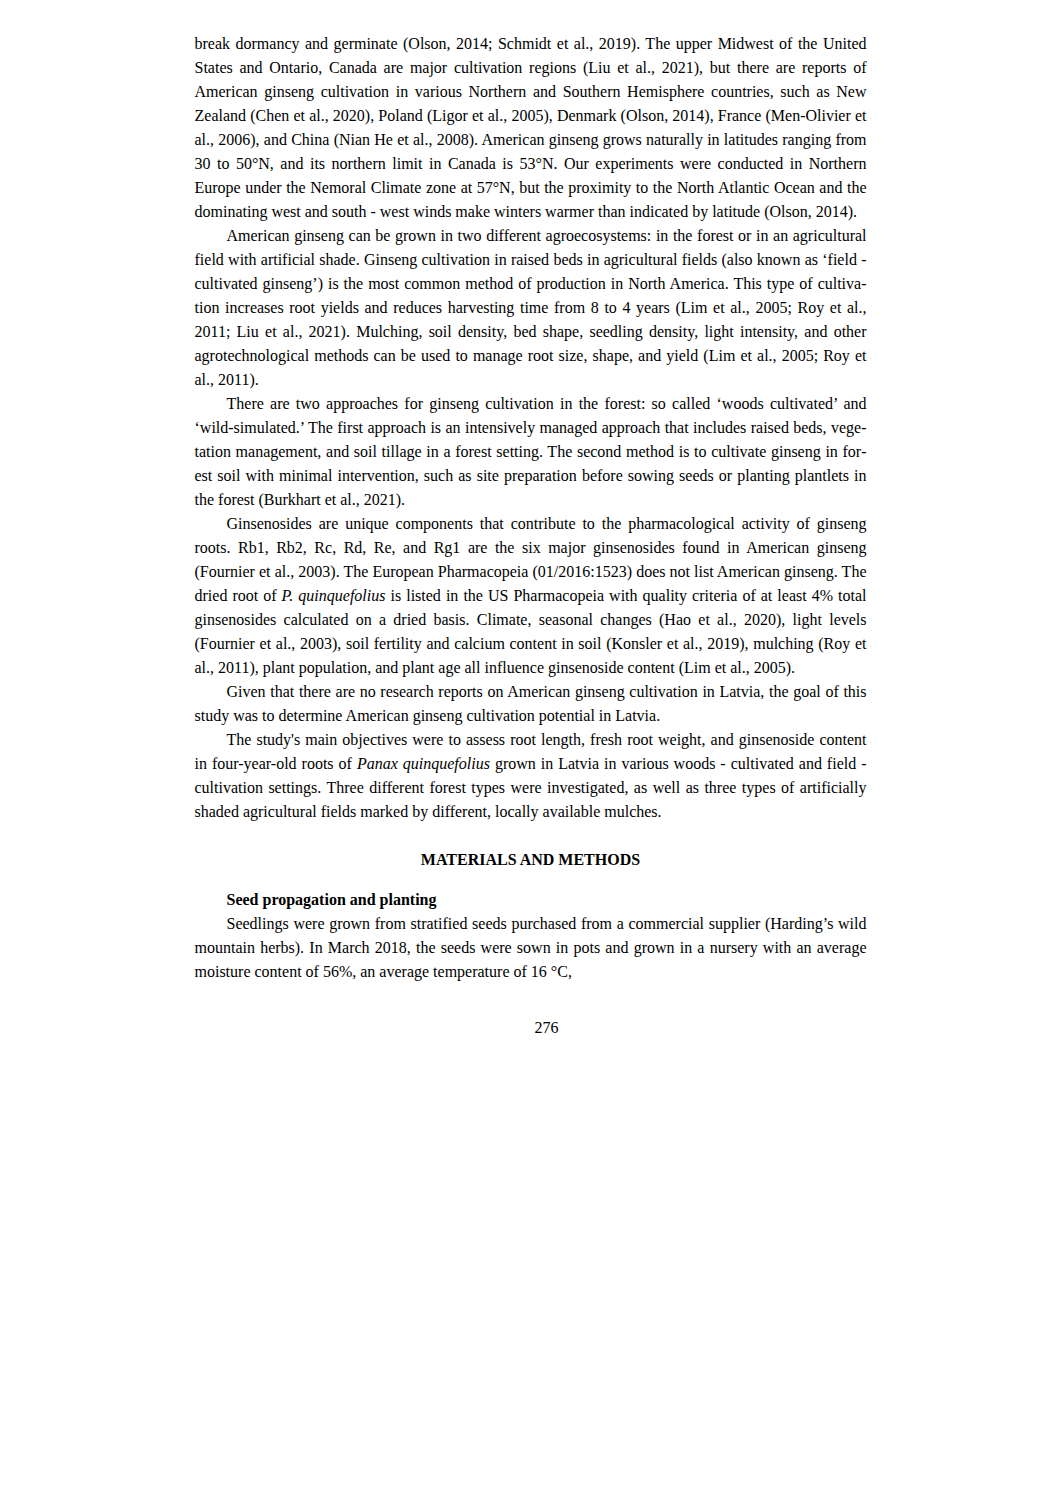break dormancy and germinate (Olson, 2014; Schmidt et al., 2019). The upper Midwest of the United States and Ontario, Canada are major cultivation regions (Liu et al., 2021), but there are reports of American ginseng cultivation in various Northern and Southern Hemisphere countries, such as New Zealand (Chen et al., 2020), Poland (Ligor et al., 2005), Denmark (Olson, 2014), France (Men-Olivier et al., 2006), and China (Nian He et al., 2008). American ginseng grows naturally in latitudes ranging from 30 to 50°N, and its northern limit in Canada is 53°N. Our experiments were conducted in Northern Europe under the Nemoral Climate zone at 57°N, but the proximity to the North Atlantic Ocean and the dominating west and south - west winds make winters warmer than indicated by latitude (Olson, 2014).
American ginseng can be grown in two different agroecosystems: in the forest or in an agricultural field with artificial shade. Ginseng cultivation in raised beds in agricultural fields (also known as ‘field - cultivated ginseng’) is the most common method of production in North America. This type of cultivation increases root yields and reduces harvesting time from 8 to 4 years (Lim et al., 2005; Roy et al., 2011; Liu et al., 2021). Mulching, soil density, bed shape, seedling density, light intensity, and other agrotechnological methods can be used to manage root size, shape, and yield (Lim et al., 2005; Roy et al., 2011).
There are two approaches for ginseng cultivation in the forest: so called ‘woods cultivated’ and ‘wild-simulated.’ The first approach is an intensively managed approach that includes raised beds, vegetation management, and soil tillage in a forest setting. The second method is to cultivate ginseng in forest soil with minimal intervention, such as site preparation before sowing seeds or planting plantlets in the forest (Burkhart et al., 2021).
Ginsenosides are unique components that contribute to the pharmacological activity of ginseng roots. Rb1, Rb2, Rc, Rd, Re, and Rg1 are the six major ginsenosides found in American ginseng (Fournier et al., 2003). The European Pharmacopeia (01/2016:1523) does not list American ginseng. The dried root of P. quinquefolius is listed in the US Pharmacopeia with quality criteria of at least 4% total ginsenosides calculated on a dried basis. Climate, seasonal changes (Hao et al., 2020), light levels (Fournier et al., 2003), soil fertility and calcium content in soil (Konsler et al., 2019), mulching (Roy et al., 2011), plant population, and plant age all influence ginsenoside content (Lim et al., 2005).
Given that there are no research reports on American ginseng cultivation in Latvia, the goal of this study was to determine American ginseng cultivation potential in Latvia.
The study's main objectives were to assess root length, fresh root weight, and ginsenoside content in four-year-old roots of Panax quinquefolius grown in Latvia in various woods - cultivated and field - cultivation settings. Three different forest types were investigated, as well as three types of artificially shaded agricultural fields marked by different, locally available mulches.
Materials and Methods
Seed propagation and planting
Seedlings were grown from stratified seeds purchased from a commercial supplier (Harding’s wild mountain herbs). In March 2018, the seeds were sown in pots and grown in a nursery with an average moisture content of 56%, an average temperature of 16 °C,
276